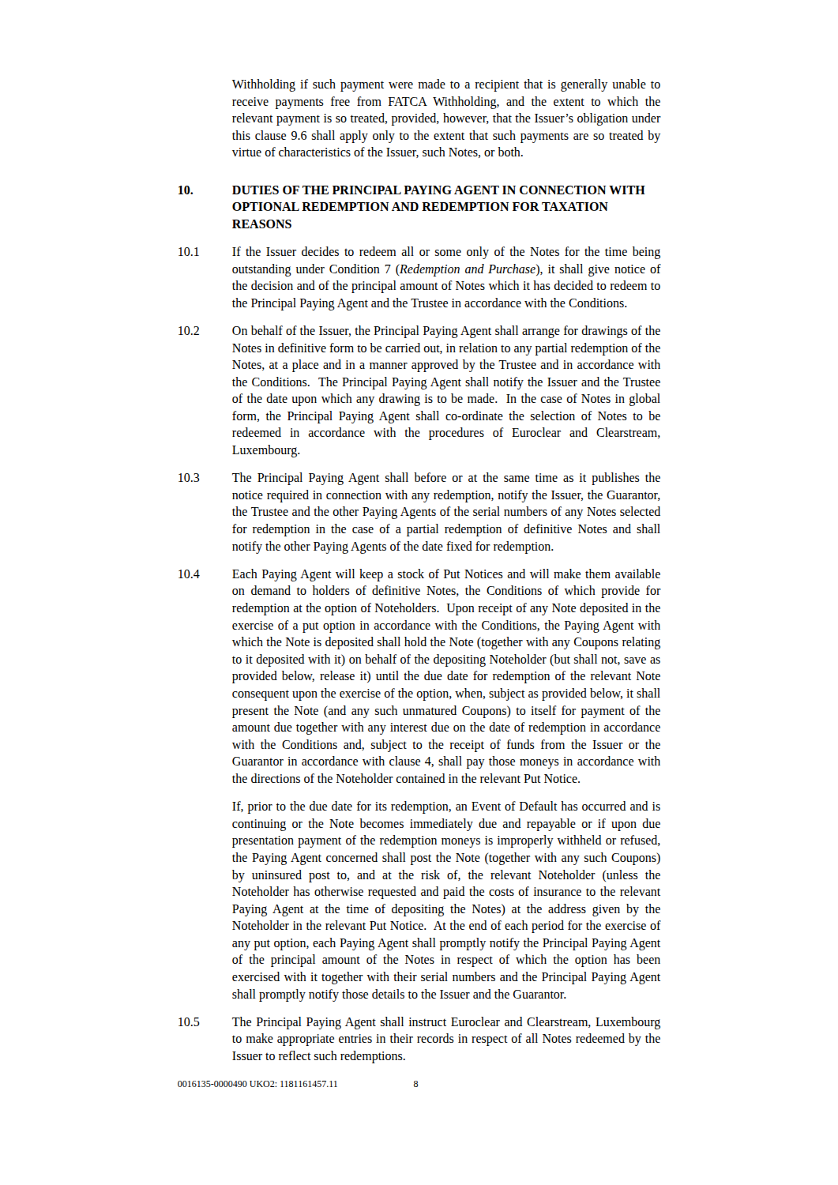Withholding if such payment were made to a recipient that is generally unable to receive payments free from FATCA Withholding, and the extent to which the relevant payment is so treated, provided, however, that the Issuer’s obligation under this clause 9.6 shall apply only to the extent that such payments are so treated by virtue of characteristics of the Issuer, such Notes, or both.
10.
Duties of the Principal Paying Agent in connection with optional redemption and redemption for taxation reasons
10.1
If the Issuer decides to redeem all or some only of the Notes for the time being outstanding under Condition 7 (Redemption and Purchase), it shall give notice of the decision and of the principal amount of Notes which it has decided to redeem to the Principal Paying Agent and the Trustee in accordance with the Conditions.
10.2
On behalf of the Issuer, the Principal Paying Agent shall arrange for drawings of the Notes in definitive form to be carried out, in relation to any partial redemption of the Notes, at a place and in a manner approved by the Trustee and in accordance with the Conditions. The Principal Paying Agent shall notify the Issuer and the Trustee of the date upon which any drawing is to be made. In the case of Notes in global form, the Principal Paying Agent shall co-ordinate the selection of Notes to be redeemed in accordance with the procedures of Euroclear and Clearstream, Luxembourg.
10.3
The Principal Paying Agent shall before or at the same time as it publishes the notice required in connection with any redemption, notify the Issuer, the Guarantor, the Trustee and the other Paying Agents of the serial numbers of any Notes selected for redemption in the case of a partial redemption of definitive Notes and shall notify the other Paying Agents of the date fixed for redemption.
10.4
Each Paying Agent will keep a stock of Put Notices and will make them available on demand to holders of definitive Notes, the Conditions of which provide for redemption at the option of Noteholders. Upon receipt of any Note deposited in the exercise of a put option in accordance with the Conditions, the Paying Agent with which the Note is deposited shall hold the Note (together with any Coupons relating to it deposited with it) on behalf of the depositing Noteholder (but shall not, save as provided below, release it) until the due date for redemption of the relevant Note consequent upon the exercise of the option, when, subject as provided below, it shall present the Note (and any such unmatured Coupons) to itself for payment of the amount due together with any interest due on the date of redemption in accordance with the Conditions and, subject to the receipt of funds from the Issuer or the Guarantor in accordance with clause 4, shall pay those moneys in accordance with the directions of the Noteholder contained in the relevant Put Notice.
If, prior to the due date for its redemption, an Event of Default has occurred and is continuing or the Note becomes immediately due and repayable or if upon due presentation payment of the redemption moneys is improperly withheld or refused, the Paying Agent concerned shall post the Note (together with any such Coupons) by uninsured post to, and at the risk of, the relevant Noteholder (unless the Noteholder has otherwise requested and paid the costs of insurance to the relevant Paying Agent at the time of depositing the Notes) at the address given by the Noteholder in the relevant Put Notice. At the end of each period for the exercise of any put option, each Paying Agent shall promptly notify the Principal Paying Agent of the principal amount of the Notes in respect of which the option has been exercised with it together with their serial numbers and the Principal Paying Agent shall promptly notify those details to the Issuer and the Guarantor.
10.5
The Principal Paying Agent shall instruct Euroclear and Clearstream, Luxembourg to make appropriate entries in their records in respect of all Notes redeemed by the Issuer to reflect such redemptions.
0016135-0000490 UKO2: 1181161457.11
8